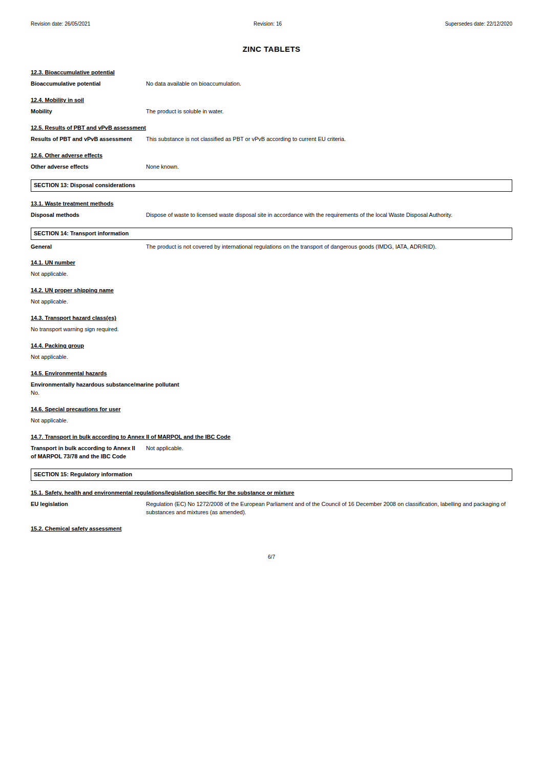Revision date: 26/05/2021 Revision: 16 Supersedes date: 22/12/2020
ZINC TABLETS
12.3. Bioaccumulative potential
Bioaccumulative potential
No data available on bioaccumulation.
12.4. Mobility in soil
Mobility
The product is soluble in water.
12.5. Results of PBT and vPvB assessment
Results of PBT and vPvB assessment
This substance is not classified as PBT or vPvB according to current EU criteria.
12.6. Other adverse effects
Other adverse effects
None known.
SECTION 13: Disposal considerations
13.1. Waste treatment methods
Disposal methods
Dispose of waste to licensed waste disposal site in accordance with the requirements of the local Waste Disposal Authority.
SECTION 14: Transport information
General
The product is not covered by international regulations on the transport of dangerous goods (IMDG, IATA, ADR/RID).
14.1. UN number
Not applicable.
14.2. UN proper shipping name
Not applicable.
14.3. Transport hazard class(es)
No transport warning sign required.
14.4. Packing group
Not applicable.
14.5. Environmental hazards
Environmentally hazardous substance/marine pollutant
No.
14.6. Special precautions for user
Not applicable.
14.7. Transport in bulk according to Annex II of MARPOL and the IBC Code
Transport in bulk according to Annex II of MARPOL 73/78 and the IBC Code
Not applicable.
SECTION 15: Regulatory information
15.1. Safety, health and environmental regulations/legislation specific for the substance or mixture
EU legislation
Regulation (EC) No 1272/2008 of the European Parliament and of the Council of 16 December 2008 on classification, labelling and packaging of substances and mixtures (as amended).
15.2. Chemical safety assessment
6/7